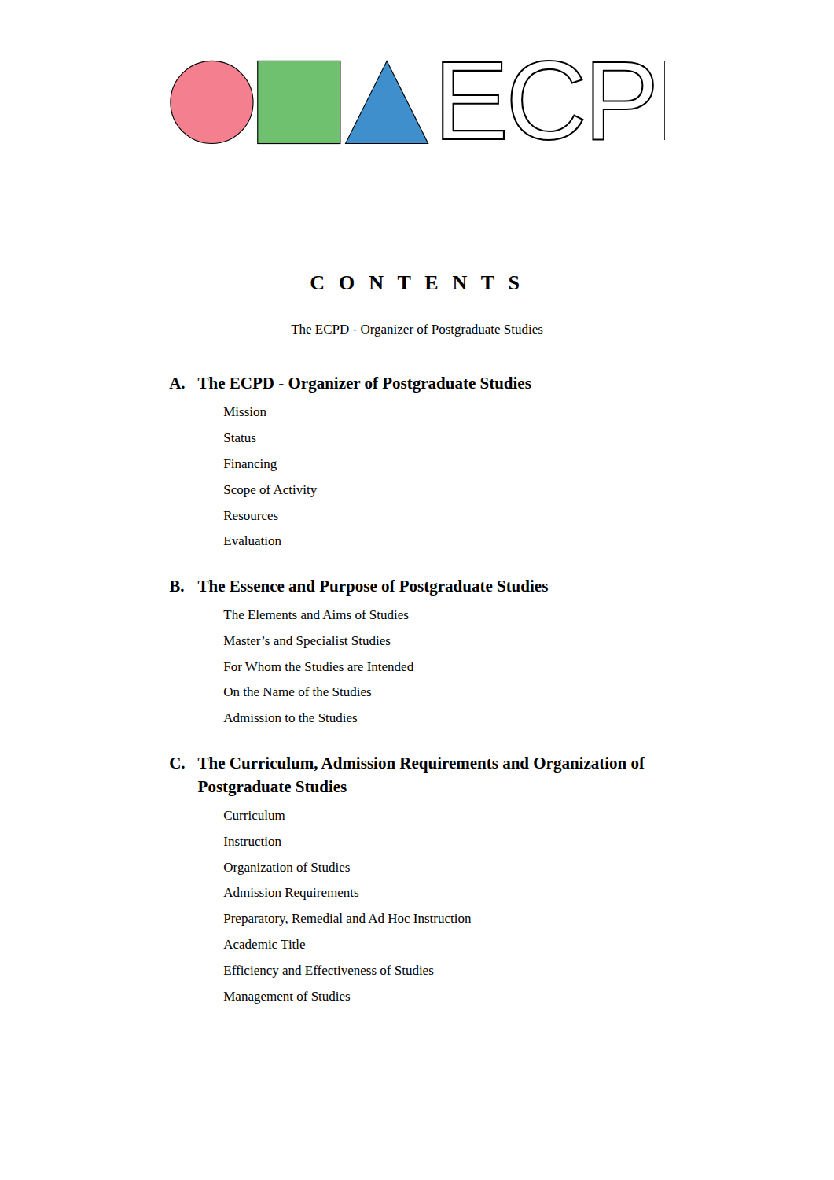ECPD
C O N T E N T S
The ECPD - Organizer of Postgraduate Studies
A. The ECPD - Organizer of Postgraduate Studies
Mission
Status
Financing
Scope of Activity
Resources
Evaluation
B. The Essence and Purpose of Postgraduate Studies
The Elements and Aims of Studies
Master’s and Specialist Studies
For Whom the Studies are Intended
On the Name of the Studies
Admission to the Studies
C. The Curriculum, Admission Requirements and Organization of Postgraduate Studies
Curriculum
Instruction
Organization of Studies
Admission Requirements
Preparatory, Remedial and Ad Hoc Instruction
Academic Title
Efficiency and Effectiveness of Studies
Management of Studies